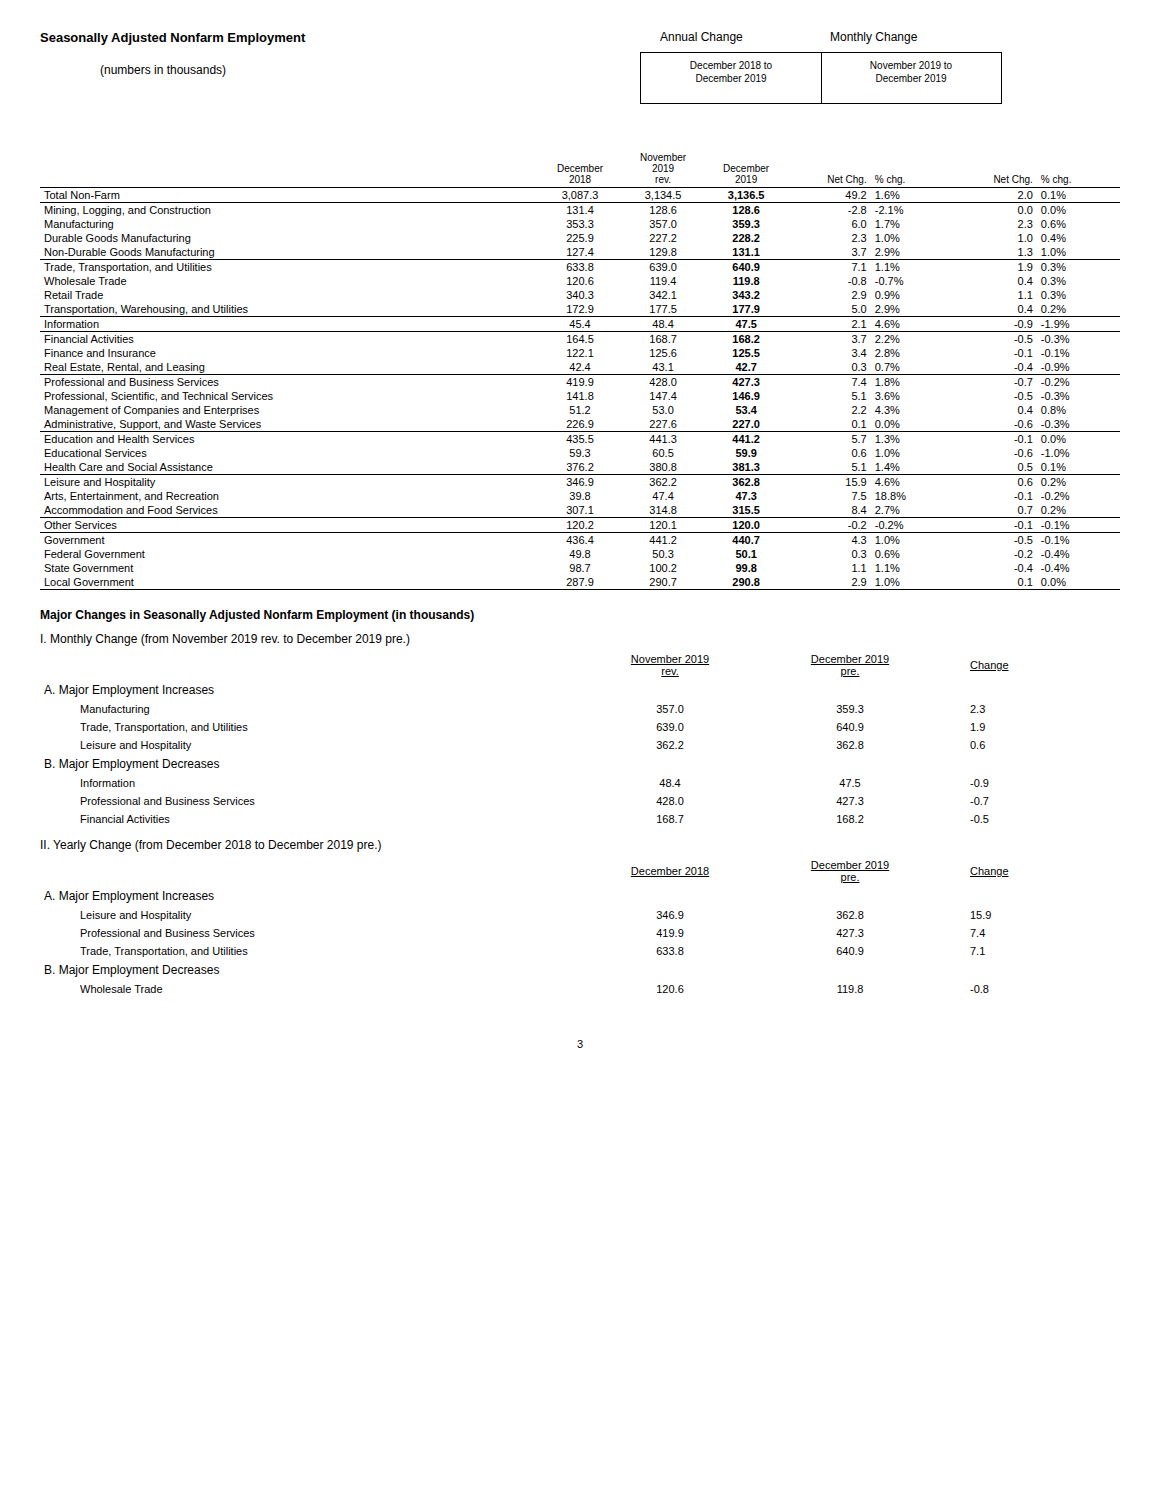Seasonally Adjusted Nonfarm Employment
Annual Change
Monthly Change
December 2018 to
December 2019
November 2019 to
December 2019
(numbers in thousands)
| | December 2018 | November 2019 rev. | December 2019 | Net Chg. | % chg. | Net Chg. | % chg. |
| --- | --- | --- | --- | --- | --- | --- | --- |
| Total Non-Farm | 3,087.3 | 3,134.5 | 3,136.5 | 49.2 | 1.6% | 2.0 | 0.1% |
| Mining, Logging, and Construction | 131.4 | 128.6 | 128.6 | -2.8 | -2.1% | 0.0 | 0.0% |
| Manufacturing | 353.3 | 357.0 | 359.3 | 6.0 | 1.7% | 2.3 | 0.6% |
| Durable Goods Manufacturing | 225.9 | 227.2 | 228.2 | 2.3 | 1.0% | 1.0 | 0.4% |
| Non-Durable Goods Manufacturing | 127.4 | 129.8 | 131.1 | 3.7 | 2.9% | 1.3 | 1.0% |
| Trade, Transportation, and Utilities | 633.8 | 639.0 | 640.9 | 7.1 | 1.1% | 1.9 | 0.3% |
| Wholesale Trade | 120.6 | 119.4 | 119.8 | -0.8 | -0.7% | 0.4 | 0.3% |
| Retail Trade | 340.3 | 342.1 | 343.2 | 2.9 | 0.9% | 1.1 | 0.3% |
| Transportation, Warehousing, and Utilities | 172.9 | 177.5 | 177.9 | 5.0 | 2.9% | 0.4 | 0.2% |
| Information | 45.4 | 48.4 | 47.5 | 2.1 | 4.6% | -0.9 | -1.9% |
| Financial Activities | 164.5 | 168.7 | 168.2 | 3.7 | 2.2% | -0.5 | -0.3% |
| Finance and Insurance | 122.1 | 125.6 | 125.5 | 3.4 | 2.8% | -0.1 | -0.1% |
| Real Estate, Rental, and Leasing | 42.4 | 43.1 | 42.7 | 0.3 | 0.7% | -0.4 | -0.9% |
| Professional and Business Services | 419.9 | 428.0 | 427.3 | 7.4 | 1.8% | -0.7 | -0.2% |
| Professional, Scientific, and Technical Services | 141.8 | 147.4 | 146.9 | 5.1 | 3.6% | -0.5 | -0.3% |
| Management of Companies and Enterprises | 51.2 | 53.0 | 53.4 | 2.2 | 4.3% | 0.4 | 0.8% |
| Administrative, Support, and Waste Services | 226.9 | 227.6 | 227.0 | 0.1 | 0.0% | -0.6 | -0.3% |
| Education and Health Services | 435.5 | 441.3 | 441.2 | 5.7 | 1.3% | -0.1 | 0.0% |
| Educational Services | 59.3 | 60.5 | 59.9 | 0.6 | 1.0% | -0.6 | -1.0% |
| Health Care and Social Assistance | 376.2 | 380.8 | 381.3 | 5.1 | 1.4% | 0.5 | 0.1% |
| Leisure and Hospitality | 346.9 | 362.2 | 362.8 | 15.9 | 4.6% | 0.6 | 0.2% |
| Arts, Entertainment, and Recreation | 39.8 | 47.4 | 47.3 | 7.5 | 18.8% | -0.1 | -0.2% |
| Accommodation and Food Services | 307.1 | 314.8 | 315.5 | 8.4 | 2.7% | 0.7 | 0.2% |
| Other Services | 120.2 | 120.1 | 120.0 | -0.2 | -0.2% | -0.1 | -0.1% |
| Government | 436.4 | 441.2 | 440.7 | 4.3 | 1.0% | -0.5 | -0.1% |
| Federal Government | 49.8 | 50.3 | 50.1 | 0.3 | 0.6% | -0.2 | -0.4% |
| State Government | 98.7 | 100.2 | 99.8 | 1.1 | 1.1% | -0.4 | -0.4% |
| Local Government | 287.9 | 290.7 | 290.8 | 2.9 | 1.0% | 0.1 | 0.0% |
Major Changes in Seasonally Adjusted Nonfarm Employment (in thousands)
I. Monthly Change (from November 2019 rev. to December 2019 pre.)
| | November 2019 rev. | December 2019 pre. | Change |
| A. Major Employment Increases | | | |
| Manufacturing | 357.0 | 359.3 | 2.3 |
| Trade, Transportation, and Utilities | 639.0 | 640.9 | 1.9 |
| Leisure and Hospitality | 362.2 | 362.8 | 0.6 |
| B. Major Employment Decreases | | | |
| Information | 48.4 | 47.5 | -0.9 |
| Professional and Business Services | 428.0 | 427.3 | -0.7 |
| Financial Activities | 168.7 | 168.2 | -0.5 |
II. Yearly Change (from December 2018 to December 2019 pre.)
| | December 2018 | December 2019 pre. | Change |
| A. Major Employment Increases | | | |
| Leisure and Hospitality | 346.9 | 362.8 | 15.9 |
| Professional and Business Services | 419.9 | 427.3 | 7.4 |
| Trade, Transportation, and Utilities | 633.8 | 640.9 | 7.1 |
| B. Major Employment Decreases | | | |
| Wholesale Trade | 120.6 | 119.8 | -0.8 |
3